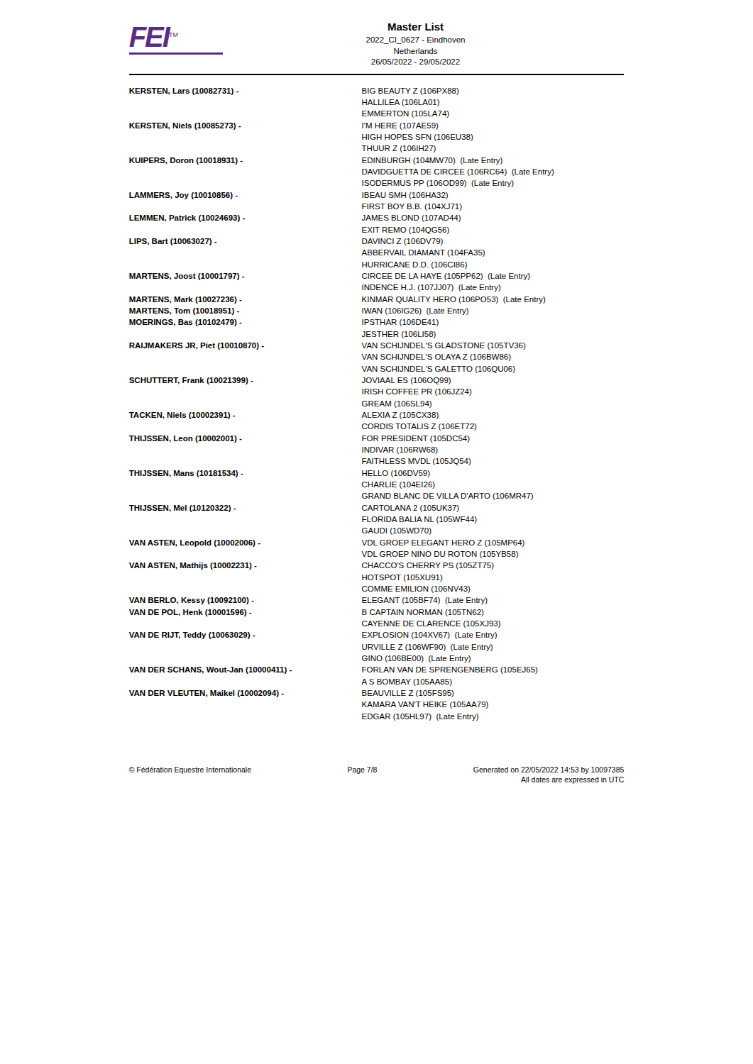FEITM
Master List
2022_CI_0627 - Eindhoven
Netherlands
26/05/2022 - 29/05/2022
| KERSTEN, Lars (10082731) - | BIG BEAUTY Z (106PX88) HALLILEA (106LA01) EMMERTON (105LA74) |
| KERSTEN, Niels (10085273) - | I'M HERE (107AE59) HIGH HOPES SFN (106EU38) THUUR Z (106IH27) |
| KUIPERS, Doron (10018931) - | EDINBURGH (104MW70) (Late Entry) DAVIDGUETTA DE CIRCEE (106RC64) (Late Entry) ISODERMUS PP (106OD99) (Late Entry) |
| LAMMERS, Joy (10010856) - | IBEAU SMH (106HA32) FIRST BOY B.B. (104XJ71) |
| LEMMEN, Patrick (10024693) - | JAMES BLOND (107AD44) EXIT REMO (104QG56) |
| LIPS, Bart (10063027) - | DAVINCI Z (106DV79) ABBERVAIL DIAMANT (104FA35) HURRICANE D.D. (106CI86) |
| MARTENS, Joost (10001797) - | CIRCEE DE LA HAYE (105PP62) (Late Entry) INDENCE H.J. (107JJ07) (Late Entry) |
| MARTENS, Mark (10027236) - | KINMAR QUALITY HERO (106PO53) (Late Entry) |
| MARTENS, Tom (10018951) - | IWAN (106IG26) (Late Entry) |
| MOERINGS, Bas (10102479) - | IPSTHAR (106DE41) JESTHER (106LI58) |
| RAIJMAKERS JR, Piet (10010870) - | VAN SCHIJNDEL'S GLADSTONE (105TV36) VAN SCHIJNDEL'S OLAYA Z (106BW86) VAN SCHIJNDEL'S GALETTO (106QU06) |
| SCHUTTERT, Frank (10021399) - | JOVIAAL ES (106OQ99) IRISH COFFEE PR (106JZ24) GREAM (106SL94) |
| TACKEN, Niels (10002391) - | ALEXIA Z (105CX38) CORDIS TOTALIS Z (106ET72) |
| THIJSSEN, Leon (10002001) - | FOR PRESIDENT (105DC54) INDIVAR (106RW68) FAITHLESS MVDL (105JQ54) |
| THIJSSEN, Mans (10181534) - | HELLO (106DV59) CHARLIE (104EI26) GRAND BLANC DE VILLA D'ARTO (106MR47) |
| THIJSSEN, Mel (10120322) - | CARTOLANA 2 (105UK37) FLORIDA BALIA NL (105WF44) GAUDI (105WD70) |
| VAN ASTEN, Leopold (10002006) - | VDL GROEP ELEGANT HERO Z (105MP64) VDL GROEP NINO DU ROTON (105YB58) |
| VAN ASTEN, Mathijs (10002231) - | CHACCO'S CHERRY PS (105ZT75) HOTSPOT (105XU91) COMME EMILION (106NV43) |
| VAN BERLO, Kessy (10092100) - | ELEGANT (105BF74) (Late Entry) |
| VAN DE POL, Henk (10001596) - | B CAPTAIN NORMAN (105TN62) CAYENNE DE CLARENCE (105XJ93) |
| VAN DE RIJT, Teddy (10063029) - | EXPLOSION (104XV67) (Late Entry) URVILLE Z (106WF90) (Late Entry) GINO (106BE00) (Late Entry) |
| VAN DER SCHANS, Wout-Jan (10000411) - | FORLAN VAN DE SPRENGENBERG (105EJ65) A S BOMBAY (105AA85) |
| VAN DER VLEUTEN, Maikel (10002094) - | BEAUVILLE Z (105FS95) KAMARA VAN'T HEIKE (105AA79) EDGAR (105HL97) (Late Entry) |
© Fédération Equestre Internationale
Page 7/8
Generated on 22/05/2022 14:53 by 10097385
All dates are expressed in UTC